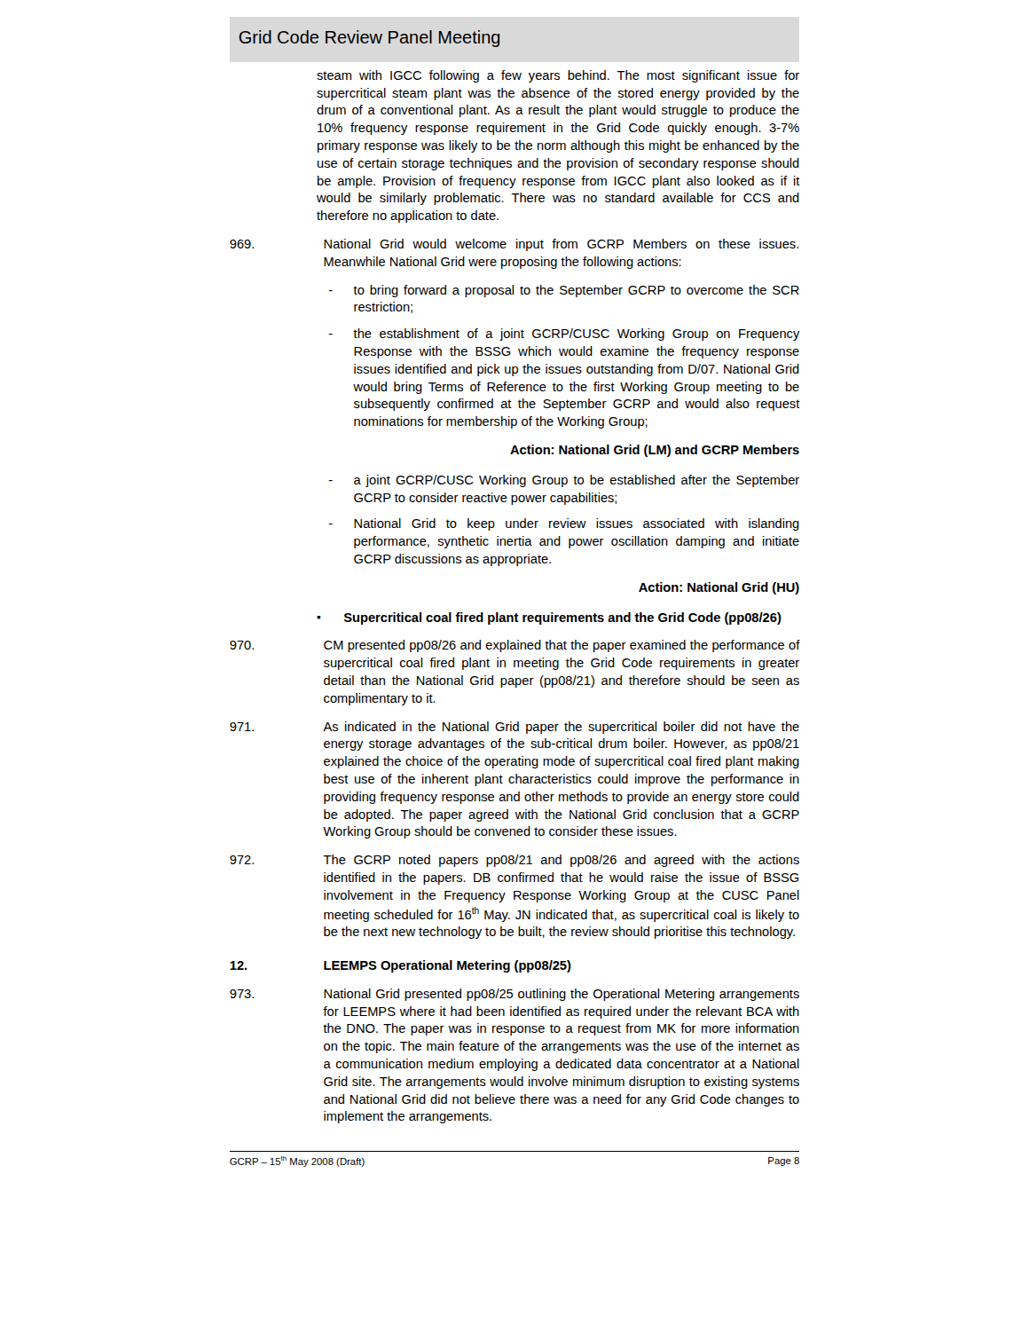Grid Code Review Panel Meeting
steam with IGCC following a few years behind. The most significant issue for supercritical steam plant was the absence of the stored energy provided by the drum of a conventional plant. As a result the plant would struggle to produce the 10% frequency response requirement in the Grid Code quickly enough. 3-7% primary response was likely to be the norm although this might be enhanced by the use of certain storage techniques and the provision of secondary response should be ample. Provision of frequency response from IGCC plant also looked as if it would be similarly problematic. There was no standard available for CCS and therefore no application to date.
969.
National Grid would welcome input from GCRP Members on these issues. Meanwhile National Grid were proposing the following actions:
to bring forward a proposal to the September GCRP to overcome the SCR restriction;
the establishment of a joint GCRP/CUSC Working Group on Frequency Response with the BSSG which would examine the frequency response issues identified and pick up the issues outstanding from D/07. National Grid would bring Terms of Reference to the first Working Group meeting to be subsequently confirmed at the September GCRP and would also request nominations for membership of the Working Group;
Action: National Grid (LM) and GCRP Members
a joint GCRP/CUSC Working Group to be established after the September GCRP to consider reactive power capabilities;
National Grid to keep under review issues associated with islanding performance, synthetic inertia and power oscillation damping and initiate GCRP discussions as appropriate.
Action: National Grid (HU)
Supercritical coal fired plant requirements and the Grid Code (pp08/26)
970.
CM presented pp08/26 and explained that the paper examined the performance of supercritical coal fired plant in meeting the Grid Code requirements in greater detail than the National Grid paper (pp08/21) and therefore should be seen as complimentary to it.
971.
As indicated in the National Grid paper the supercritical boiler did not have the energy storage advantages of the sub-critical drum boiler. However, as pp08/21 explained the choice of the operating mode of supercritical coal fired plant making best use of the inherent plant characteristics could improve the performance in providing frequency response and other methods to provide an energy store could be adopted. The paper agreed with the National Grid conclusion that a GCRP Working Group should be convened to consider these issues.
972.
The GCRP noted papers pp08/21 and pp08/26 and agreed with the actions identified in the papers. DB confirmed that he would raise the issue of BSSG involvement in the Frequency Response Working Group at the CUSC Panel meeting scheduled for 16th May. JN indicated that, as supercritical coal is likely to be the next new technology to be built, the review should prioritise this technology.
12. LEEMPS Operational Metering (pp08/25)
973.
National Grid presented pp08/25 outlining the Operational Metering arrangements for LEEMPS where it had been identified as required under the relevant BCA with the DNO. The paper was in response to a request from MK for more information on the topic. The main feature of the arrangements was the use of the internet as a communication medium employing a dedicated data concentrator at a National Grid site. The arrangements would involve minimum disruption to existing systems and National Grid did not believe there was a need for any Grid Code changes to implement the arrangements.
GCRP – 15th May 2008 (Draft)
Page 8